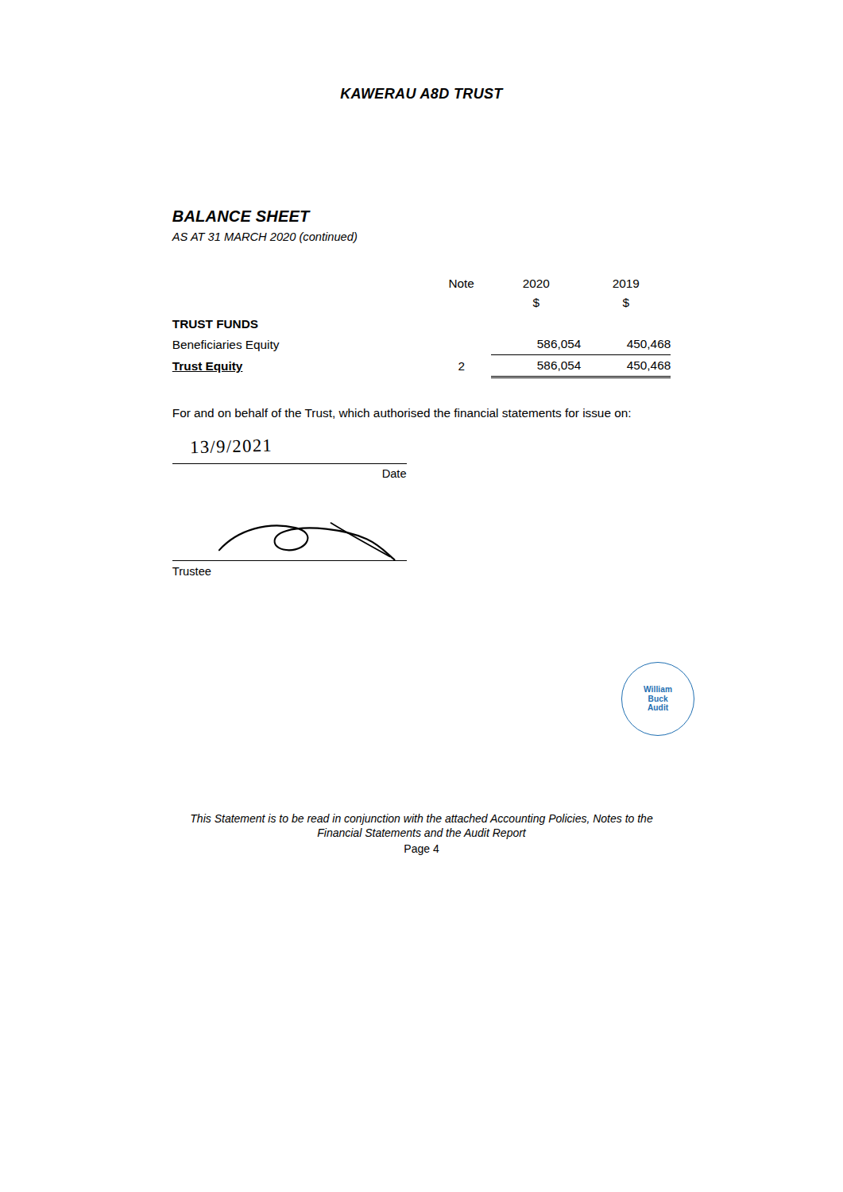KAWERAU A8D TRUST
BALANCE SHEET
AS AT 31 MARCH 2020 (continued)
| | Note | 2020 | 2019 |
| --- | --- | --- | --- |
| | | $ | $ |
| TRUST FUNDS | | | |
| Beneficiaries Equity | | 586,054 | 450,468 |
| Trust Equity | 2 | 586,054 | 450,468 |
For and on behalf of the Trust, which authorised the financial statements for issue on:
13/9/2021
Date
Trustee
William Buck Audit
This Statement is to be read in conjunction with the attached Accounting Policies, Notes to the Financial Statements and the Audit Report
Page 4